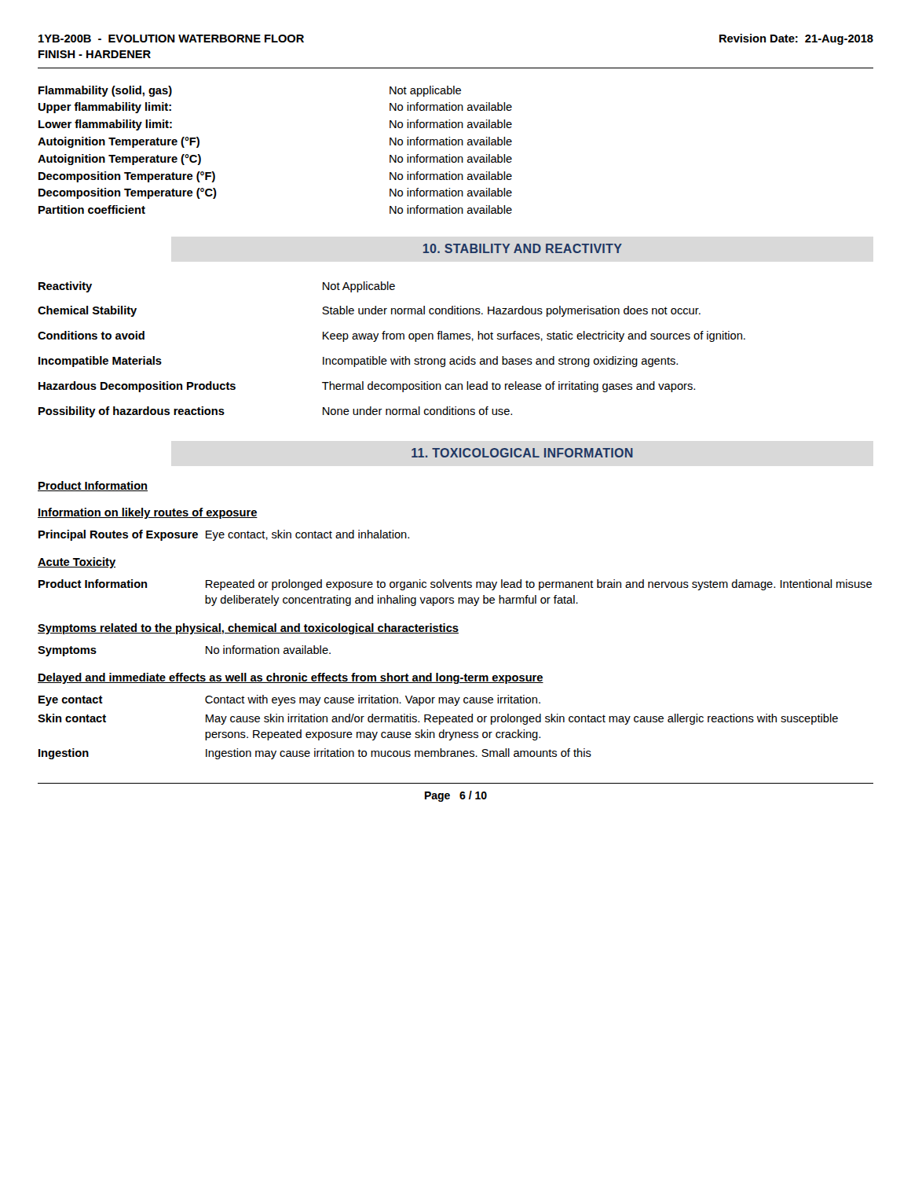1YB-200B - EVOLUTION WATERBORNE FLOOR
FINISH - HARDENER
Revision Date: 21-Aug-2018
| Flammability (solid, gas) | Not applicable |
| Upper flammability limit: | No information available |
| Lower flammability limit: | No information available |
| Autoignition Temperature (°F) | No information available |
| Autoignition Temperature (°C) | No information available |
| Decomposition Temperature (°F) | No information available |
| Decomposition Temperature (°C) | No information available |
| Partition coefficient | No information available |
10. STABILITY AND REACTIVITY
| Reactivity | Not Applicable |
| Chemical Stability | Stable under normal conditions. Hazardous polymerisation does not occur. |
| Conditions to avoid | Keep away from open flames, hot surfaces, static electricity and sources of ignition. |
| Incompatible Materials | Incompatible with strong acids and bases and strong oxidizing agents. |
| Hazardous Decomposition Products | Thermal decomposition can lead to release of irritating gases and vapors. |
| Possibility of hazardous reactions | None under normal conditions of use. |
11. TOXICOLOGICAL INFORMATION
Product Information
Information on likely routes of exposure
| Principal Routes of Exposure | Eye contact, skin contact and inhalation. |
Acute Toxicity
| Product Information | Repeated or prolonged exposure to organic solvents may lead to permanent brain and nervous system damage. Intentional misuse by deliberately concentrating and inhaling vapors may be harmful or fatal. |
Symptoms related to the physical, chemical and toxicological characteristics
| Symptoms | No information available. |
Delayed and immediate effects as well as chronic effects from short and long-term exposure
| Eye contact | Contact with eyes may cause irritation. Vapor may cause irritation. |
| Skin contact | May cause skin irritation and/or dermatitis. Repeated or prolonged skin contact may cause allergic reactions with susceptible persons. Repeated exposure may cause skin dryness or cracking. |
| Ingestion | Ingestion may cause irritation to mucous membranes. Small amounts of this |
Page 6 / 10